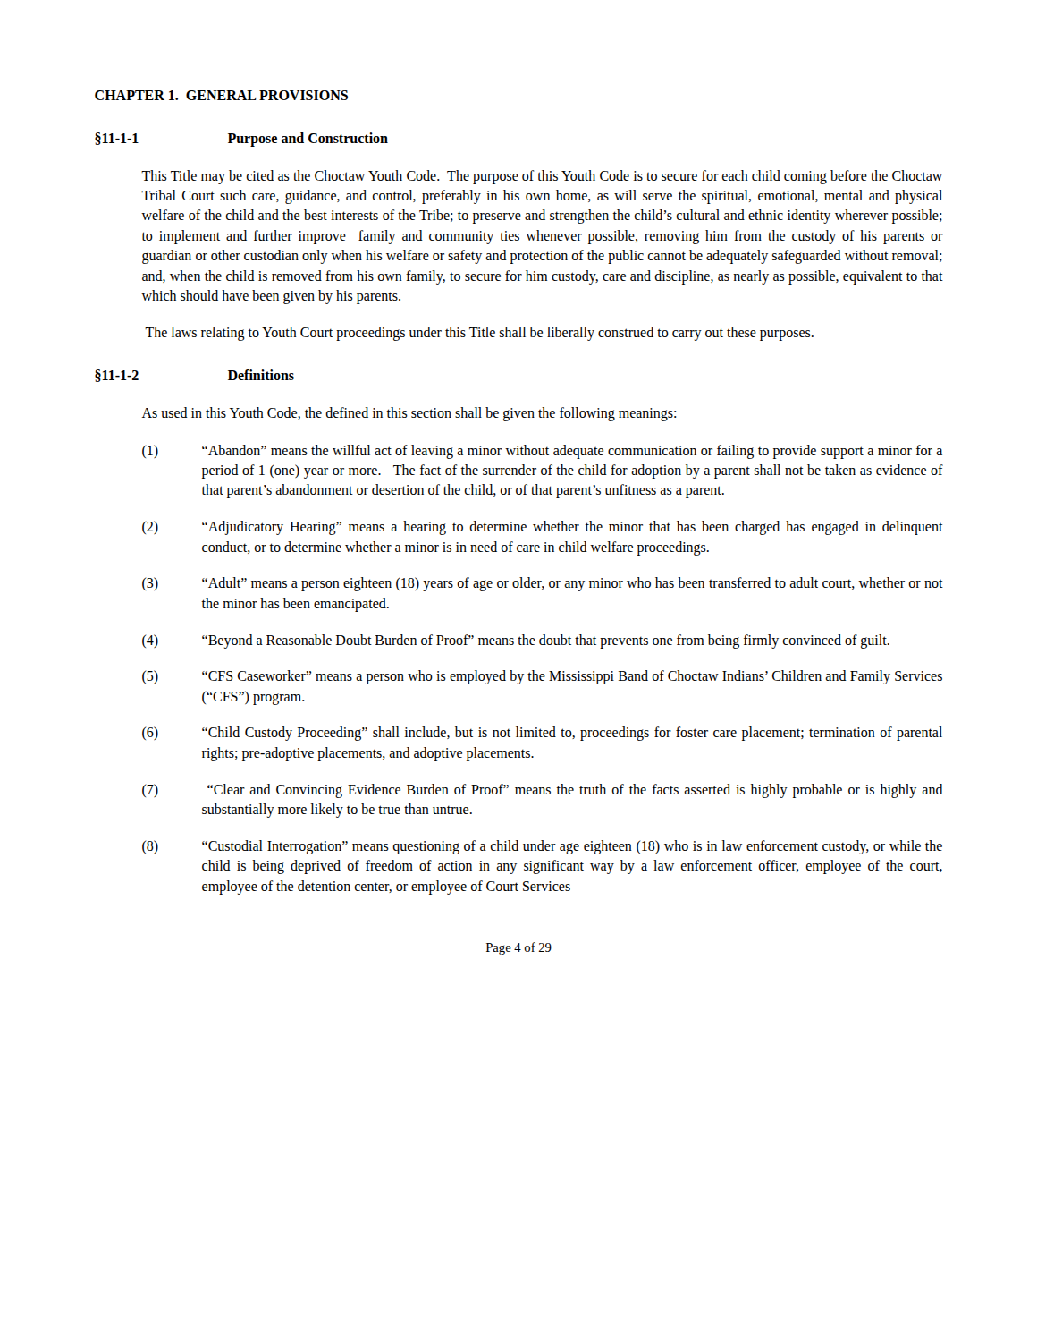CHAPTER 1. GENERAL PROVISIONS
§11-1-1 Purpose and Construction
This Title may be cited as the Choctaw Youth Code. The purpose of this Youth Code is to secure for each child coming before the Choctaw Tribal Court such care, guidance, and control, preferably in his own home, as will serve the spiritual, emotional, mental and physical welfare of the child and the best interests of the Tribe; to preserve and strengthen the child’s cultural and ethnic identity wherever possible; to implement and further improve family and community ties whenever possible, removing him from the custody of his parents or guardian or other custodian only when his welfare or safety and protection of the public cannot be adequately safeguarded without removal; and, when the child is removed from his own family, to secure for him custody, care and discipline, as nearly as possible, equivalent to that which should have been given by his parents.
The laws relating to Youth Court proceedings under this Title shall be liberally construed to carry out these purposes.
§11-1-2 Definitions
As used in this Youth Code, the defined in this section shall be given the following meanings:
(1)“Abandon” means the willful act of leaving a minor without adequate communication or failing to provide support a minor for a period of 1 (one) year or more. The fact of the surrender of the child for adoption by a parent shall not be taken as evidence of that parent’s abandonment or desertion of the child, or of that parent’s unfitness as a parent.
(2)“Adjudicatory Hearing” means a hearing to determine whether the minor that has been charged has engaged in delinquent conduct, or to determine whether a minor is in need of care in child welfare proceedings.
(3)“Adult” means a person eighteen (18) years of age or older, or any minor who has been transferred to adult court, whether or not the minor has been emancipated.
(4)“Beyond a Reasonable Doubt Burden of Proof” means the doubt that prevents one from being firmly convinced of guilt.
(5)“CFS Caseworker” means a person who is employed by the Mississippi Band of Choctaw Indians’ Children and Family Services (“CFS”) program.
(6)“Child Custody Proceeding” shall include, but is not limited to, proceedings for foster care placement; termination of parental rights; pre-adoptive placements, and adoptive placements.
(7) “Clear and Convincing Evidence Burden of Proof” means the truth of the facts asserted is highly probable or is highly and substantially more likely to be true than untrue.
(8)“Custodial Interrogation” means questioning of a child under age eighteen (18) who is in law enforcement custody, or while the child is being deprived of freedom of action in any significant way by a law enforcement officer, employee of the court, employee of the detention center, or employee of Court Services
Page 4 of 29